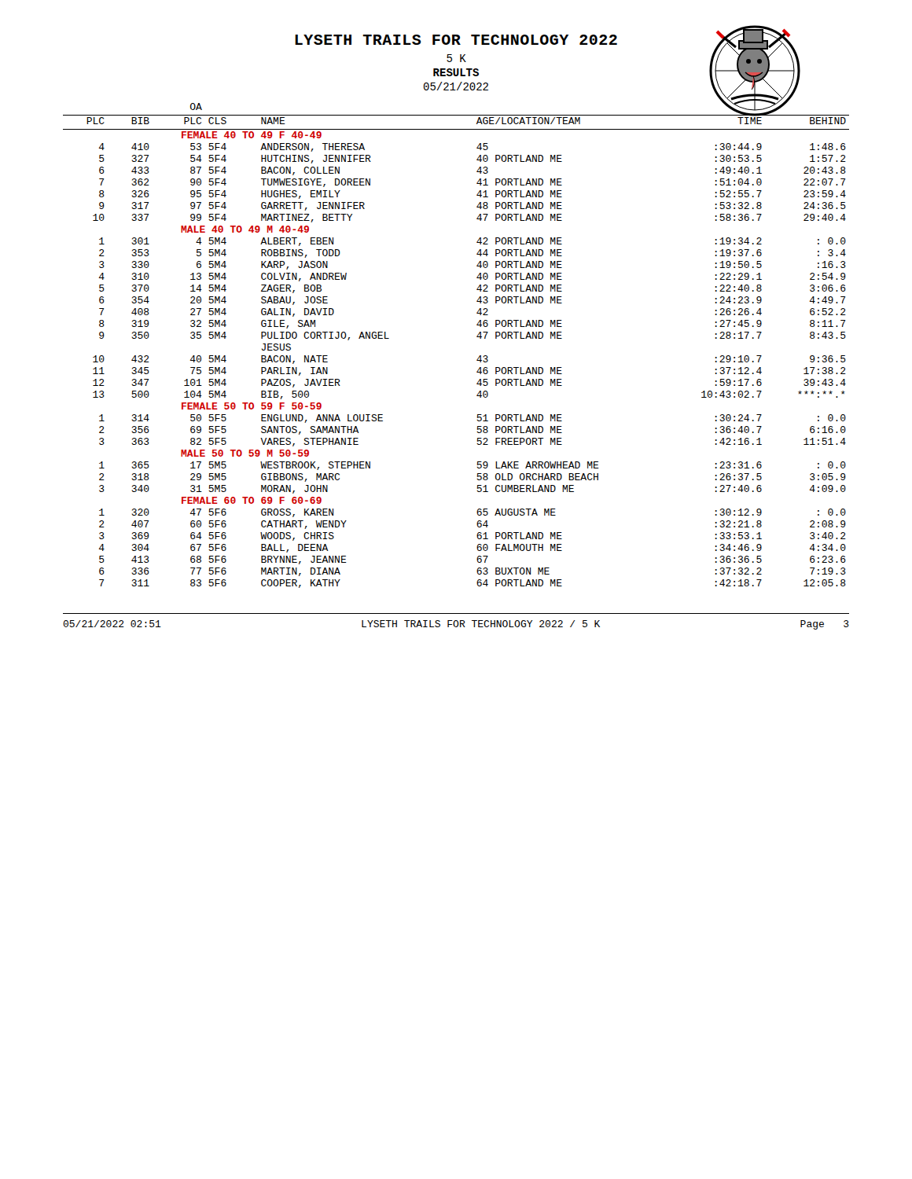LYSETH TRAILS FOR TECHNOLOGY 2022
5 K
RESULTS
05/21/2022
| | | OA | | | | | |
| --- | --- | --- | --- | --- | --- | --- | --- |
| PLC | BIB | PLC | CLS | NAME | AGE/LOCATION/TEAM | TIME | BEHIND |
| FEMALE 40 TO 49 F 40-49 |
| 4 | 410 | 53 | 5F4 | ANDERSON, THERESA | 45 | :30:44.9 | 1:48.6 |
| 5 | 327 | 54 | 5F4 | HUTCHINS, JENNIFER | 40 PORTLAND ME | :30:53.5 | 1:57.2 |
| 6 | 433 | 87 | 5F4 | BACON, COLLEN | 43 | :49:40.1 | 20:43.8 |
| 7 | 362 | 90 | 5F4 | TUMWESIGYE, DOREEN | 41 PORTLAND ME | :51:04.0 | 22:07.7 |
| 8 | 326 | 95 | 5F4 | HUGHES, EMILY | 41 PORTLAND ME | :52:55.7 | 23:59.4 |
| 9 | 317 | 97 | 5F4 | GARRETT, JENNIFER | 48 PORTLAND ME | :53:32.8 | 24:36.5 |
| 10 | 337 | 99 | 5F4 | MARTINEZ, BETTY | 47 PORTLAND ME | :58:36.7 | 29:40.4 |
| MALE 40 TO 49 M 40-49 |
| 1 | 301 | 4 | 5M4 | ALBERT, EBEN | 42 PORTLAND ME | :19:34.2 | : 0.0 |
| 2 | 353 | 5 | 5M4 | ROBBINS, TODD | 44 PORTLAND ME | :19:37.6 | : 3.4 |
| 3 | 330 | 6 | 5M4 | KARP, JASON | 40 PORTLAND ME | :19:50.5 | :16.3 |
| 4 | 310 | 13 | 5M4 | COLVIN, ANDREW | 40 PORTLAND ME | :22:29.1 | 2:54.9 |
| 5 | 370 | 14 | 5M4 | ZAGER, BOB | 42 PORTLAND ME | :22:40.8 | 3:06.6 |
| 6 | 354 | 20 | 5M4 | SABAU, JOSE | 43 PORTLAND ME | :24:23.9 | 4:49.7 |
| 7 | 408 | 27 | 5M4 | GALIN, DAVID | 42 | :26:26.4 | 6:52.2 |
| 8 | 319 | 32 | 5M4 | GILE, SAM | 46 PORTLAND ME | :27:45.9 | 8:11.7 |
| 9 | 350 | 35 | 5M4 | PULIDO CORTIJO, ANGEL | 47 PORTLAND ME | :28:17.7 | 8:43.5 |
| | | | | JESUS | | | |
| 10 | 432 | 40 | 5M4 | BACON, NATE | 43 | :29:10.7 | 9:36.5 |
| 11 | 345 | 75 | 5M4 | PARLIN, IAN | 46 PORTLAND ME | :37:12.4 | 17:38.2 |
| 12 | 347 | 101 | 5M4 | PAZOS, JAVIER | 45 PORTLAND ME | :59:17.6 | 39:43.4 |
| 13 | 500 | 104 | 5M4 | BIB, 500 | 40 | 10:43:02.7 | ***:**.* |
| FEMALE 50 TO 59 F 50-59 |
| 1 | 314 | 50 | 5F5 | ENGLUND, ANNA LOUISE | 51 PORTLAND ME | :30:24.7 | : 0.0 |
| 2 | 356 | 69 | 5F5 | SANTOS, SAMANTHA | 58 PORTLAND ME | :36:40.7 | 6:16.0 |
| 3 | 363 | 82 | 5F5 | VARES, STEPHANIE | 52 FREEPORT ME | :42:16.1 | 11:51.4 |
| MALE 50 TO 59 M 50-59 |
| 1 | 365 | 17 | 5M5 | WESTBROOK, STEPHEN | 59 LAKE ARROWHEAD ME | :23:31.6 | : 0.0 |
| 2 | 318 | 29 | 5M5 | GIBBONS, MARC | 58 OLD ORCHARD BEACH | :26:37.5 | 3:05.9 |
| 3 | 340 | 31 | 5M5 | MORAN, JOHN | 51 CUMBERLAND ME | :27:40.6 | 4:09.0 |
| FEMALE 60 TO 69 F 60-69 |
| 1 | 320 | 47 | 5F6 | GROSS, KAREN | 65 AUGUSTA ME | :30:12.9 | : 0.0 |
| 2 | 407 | 60 | 5F6 | CATHART, WENDY | 64 | :32:21.8 | 2:08.9 |
| 3 | 369 | 64 | 5F6 | WOODS, CHRIS | 61 PORTLAND ME | :33:53.1 | 3:40.2 |
| 4 | 304 | 67 | 5F6 | BALL, DEENA | 60 FALMOUTH ME | :34:46.9 | 4:34.0 |
| 5 | 413 | 68 | 5F6 | BRYNNE, JEANNE | 67 | :36:36.5 | 6:23.6 |
| 6 | 336 | 77 | 5F6 | MARTIN, DIANA | 63 BUXTON ME | :37:32.2 | 7:19.3 |
| 7 | 311 | 83 | 5F6 | COOPER, KATHY | 64 PORTLAND ME | :42:18.7 | 12:05.8 |
05/21/2022 02:51 LYSETH TRAILS FOR TECHNOLOGY 2022 / 5 K Page 3